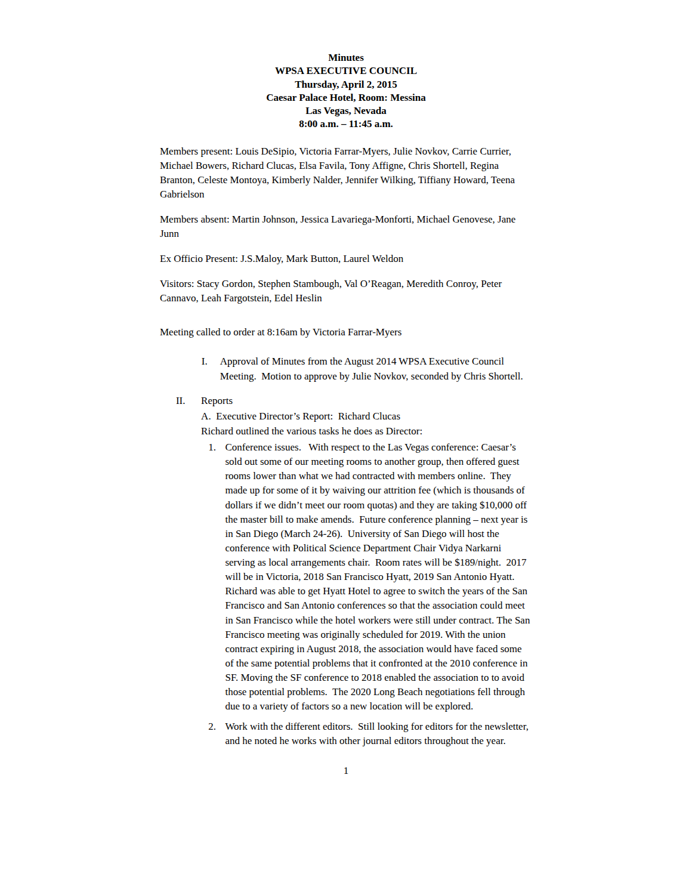Minutes
WPSA EXECUTIVE COUNCIL
Thursday, April 2, 2015
Caesar Palace Hotel, Room: Messina
Las Vegas, Nevada
8:00 a.m. – 11:45 a.m.
Members present: Louis DeSipio, Victoria Farrar-Myers, Julie Novkov, Carrie Currier, Michael Bowers, Richard Clucas, Elsa Favila, Tony Affigne, Chris Shortell, Regina Branton, Celeste Montoya, Kimberly Nalder, Jennifer Wilking, Tiffiany Howard, Teena Gabrielson
Members absent: Martin Johnson, Jessica Lavariega-Monforti, Michael Genovese, Jane Junn
Ex Officio Present: J.S.Maloy, Mark Button, Laurel Weldon
Visitors: Stacy Gordon, Stephen Stambough, Val O’Reagan, Meredith Conroy, Peter Cannavo, Leah Fargotstein, Edel Heslin
Meeting called to order at 8:16am by Victoria Farrar-Myers
I.
Approval of Minutes from the August 2014 WPSA Executive Council Meeting. Motion to approve by Julie Novkov, seconded by Chris Shortell.
II.
Reports
A. Executive Director’s Report: Richard Clucas
Richard outlined the various tasks he does as Director:
1.
Conference issues. With respect to the Las Vegas conference: Caesar’s sold out some of our meeting rooms to another group, then offered guest rooms lower than what we had contracted with members online. They made up for some of it by waiving our attrition fee (which is thousands of dollars if we didn’t meet our room quotas) and they are taking $10,000 off the master bill to make amends. Future conference planning – next year is in San Diego (March 24-26). University of San Diego will host the conference with Political Science Department Chair Vidya Narkarni serving as local arrangements chair. Room rates will be $189/night. 2017 will be in Victoria, 2018 San Francisco Hyatt, 2019 San Antonio Hyatt. Richard was able to get Hyatt Hotel to agree to switch the years of the San Francisco and San Antonio conferences so that the association could meet in San Francisco while the hotel workers were still under contract. The San Francisco meeting was originally scheduled for 2019. With the union contract expiring in August 2018, the association would have faced some of the same potential problems that it confronted at the 2010 conference in SF. Moving the SF conference to 2018 enabled the association to to avoid those potential problems. The 2020 Long Beach negotiations fell through due to a variety of factors so a new location will be explored.
2.
Work with the different editors. Still looking for editors for the newsletter, and he noted he works with other journal editors throughout the year.
1